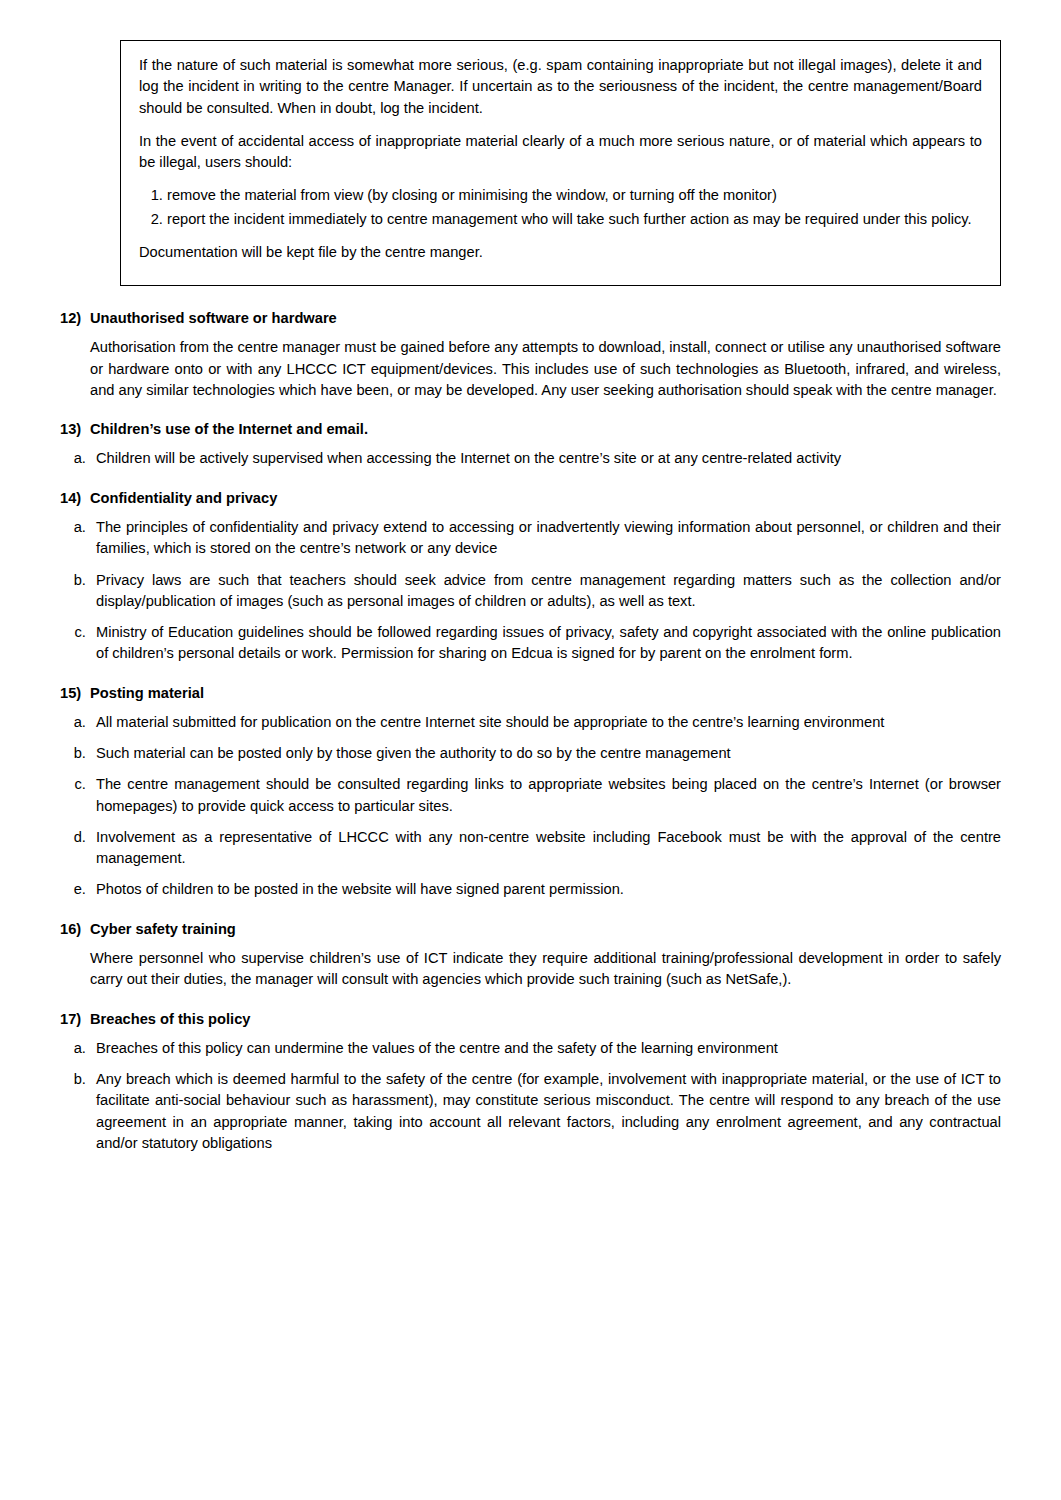If the nature of such material is somewhat more serious, (e.g. spam containing inappropriate but not illegal images), delete it and log the incident in writing to the centre Manager. If uncertain as to the seriousness of the incident, the centre management/Board should be consulted. When in doubt, log the incident.
In the event of accidental access of inappropriate material clearly of a much more serious nature, or of material which appears to be illegal, users should:
remove the material from view (by closing or minimising the window, or turning off the monitor)
report the incident immediately to centre management who will take such further action as may be required under this policy.
Documentation will be kept file by the centre manger.
12) Unauthorised software or hardware
Authorisation from the centre manager must be gained before any attempts to download, install, connect or utilise any unauthorised software or hardware onto or with any LHCCC ICT equipment/devices. This includes use of such technologies as Bluetooth, infrared, and wireless, and any similar technologies which have been, or may be developed. Any user seeking authorisation should speak with the centre manager.
13) Children’s use of the Internet and email.
Children will be actively supervised when accessing the Internet on the centre’s site or at any centre-related activity
14) Confidentiality and privacy
The principles of confidentiality and privacy extend to accessing or inadvertently viewing information about personnel, or children and their families, which is stored on the centre’s network or any device
Privacy laws are such that teachers should seek advice from centre management regarding matters such as the collection and/or display/publication of images (such as personal images of children or adults), as well as text.
Ministry of Education guidelines should be followed regarding issues of privacy, safety and copyright associated with the online publication of children’s personal details or work. Permission for sharing on Edcua is signed for by parent on the enrolment form.
15) Posting material
All material submitted for publication on the centre Internet site should be appropriate to the centre’s learning environment
Such material can be posted only by those given the authority to do so by the centre management
The centre management should be consulted regarding links to appropriate websites being placed on the centre’s Internet (or browser homepages) to provide quick access to particular sites.
Involvement as a representative of LHCCC with any non-centre website including Facebook must be with the approval of the centre management.
Photos of children to be posted in the website will have signed parent permission.
16) Cyber safety training
Where personnel who supervise children’s use of ICT indicate they require additional training/professional development in order to safely carry out their duties, the manager will consult with agencies which provide such training (such as NetSafe,).
17) Breaches of this policy
Breaches of this policy can undermine the values of the centre and the safety of the learning environment
Any breach which is deemed harmful to the safety of the centre (for example, involvement with inappropriate material, or the use of ICT to facilitate anti-social behaviour such as harassment), may constitute serious misconduct. The centre will respond to any breach of the use agreement in an appropriate manner, taking into account all relevant factors, including any enrolment agreement, and any contractual and/or statutory obligations